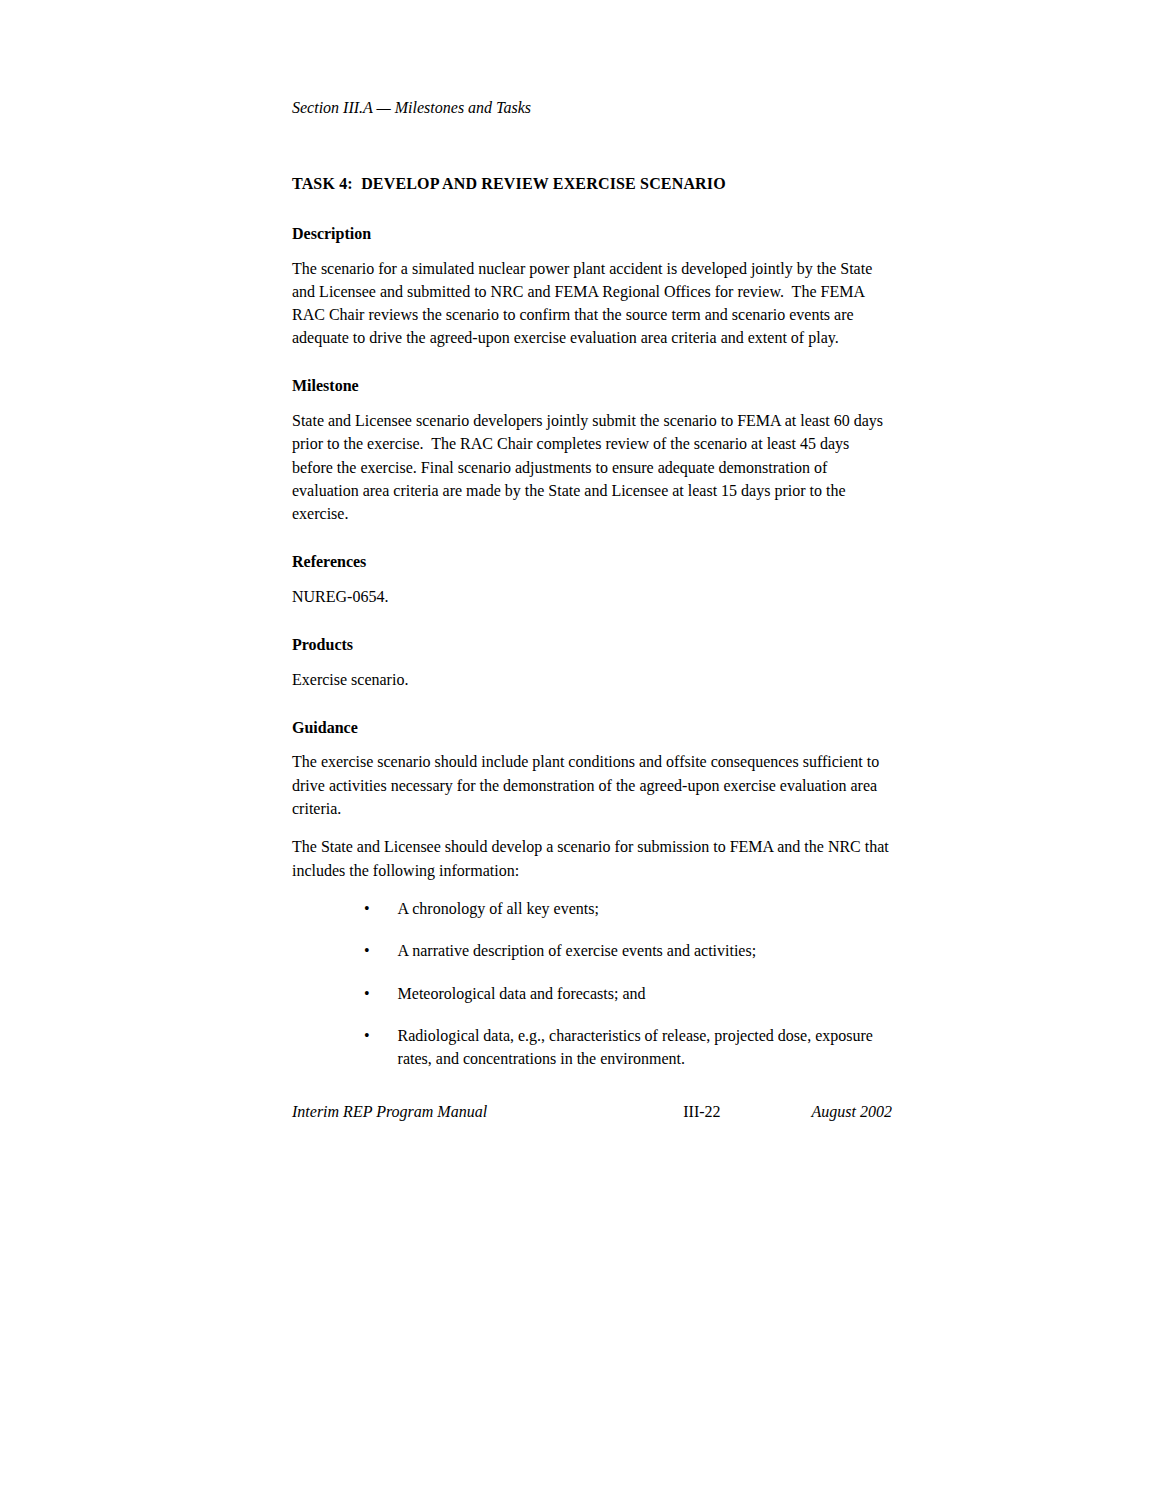Section III.A — Milestones and Tasks
TASK 4: DEVELOP AND REVIEW EXERCISE SCENARIO
Description
The scenario for a simulated nuclear power plant accident is developed jointly by the State and Licensee and submitted to NRC and FEMA Regional Offices for review. The FEMA RAC Chair reviews the scenario to confirm that the source term and scenario events are adequate to drive the agreed-upon exercise evaluation area criteria and extent of play.
Milestone
State and Licensee scenario developers jointly submit the scenario to FEMA at least 60 days prior to the exercise. The RAC Chair completes review of the scenario at least 45 days before the exercise. Final scenario adjustments to ensure adequate demonstration of evaluation area criteria are made by the State and Licensee at least 15 days prior to the exercise.
References
NUREG-0654.
Products
Exercise scenario.
Guidance
The exercise scenario should include plant conditions and offsite consequences sufficient to drive activities necessary for the demonstration of the agreed-upon exercise evaluation area criteria.
The State and Licensee should develop a scenario for submission to FEMA and the NRC that includes the following information:
A chronology of all key events;
A narrative description of exercise events and activities;
Meteorological data and forecasts; and
Radiological data, e.g., characteristics of release, projected dose, exposure rates, and concentrations in the environment.
| Interim REP Program Manual | III-22 | August 2002 |